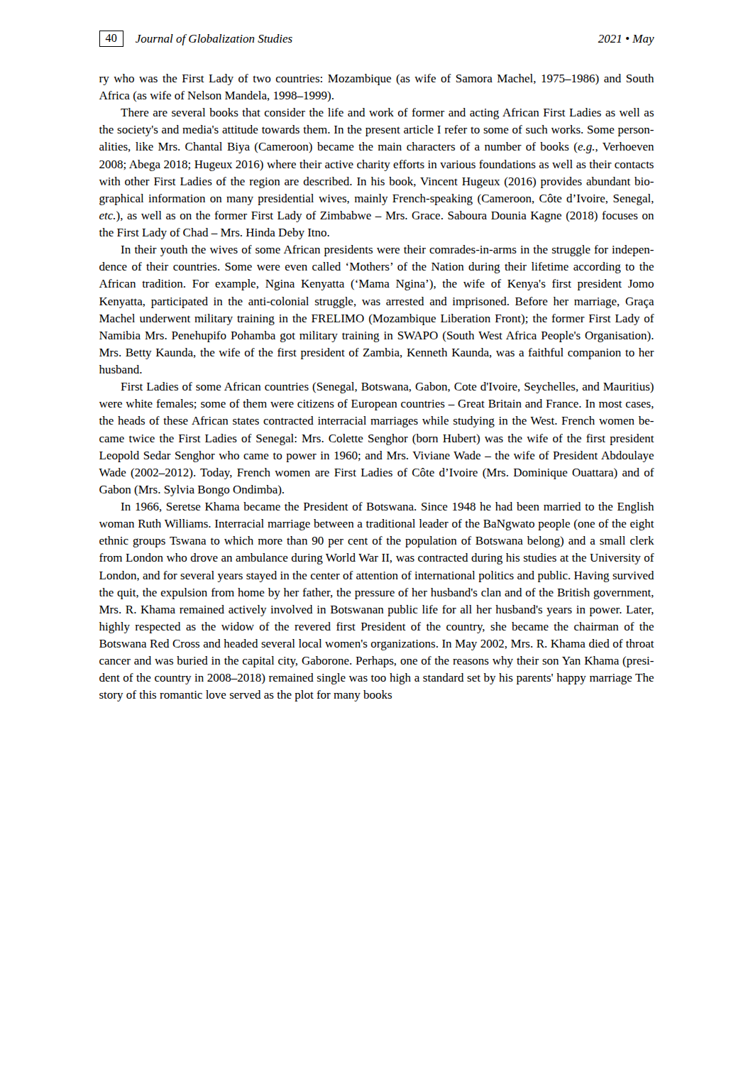40 Journal of Globalization Studies 2021 • May
ry who was the First Lady of two countries: Mozambique (as wife of Samora Machel, 1975–1986) and South Africa (as wife of Nelson Mandela, 1998–1999).
There are several books that consider the life and work of former and acting African First Ladies as well as the society's and media's attitude towards them. In the present article I refer to some of such works. Some personalities, like Mrs. Chantal Biya (Cameroon) became the main characters of a number of books (e.g., Verhoeven 2008; Abega 2018; Hugeux 2016) where their active charity efforts in various foundations as well as their contacts with other First Ladies of the region are described. In his book, Vincent Hugeux (2016) provides abundant biographical information on many presidential wives, mainly French-speaking (Cameroon, Côte d’Ivoire, Senegal, etc.), as well as on the former First Lady of Zimbabwe – Mrs. Grace. Saboura Dounia Kagne (2018) focuses on the First Lady of Chad – Mrs. Hinda Deby Itno.
In their youth the wives of some African presidents were their comrades-in-arms in the struggle for independence of their countries. Some were even called ‘Mothers’ of the Nation during their lifetime according to the African tradition. For example, Ngina Kenyatta (‘Mama Ngina’), the wife of Kenya's first president Jomo Kenyatta, participated in the anti-colonial struggle, was arrested and imprisoned. Before her marriage, Graça Machel underwent military training in the FRELIMO (Mozambique Liberation Front); the former First Lady of Namibia Mrs. Penehupifo Pohamba got military training in SWAPO (South West Africa People's Organisation). Mrs. Betty Kaunda, the wife of the first president of Zambia, Kenneth Kaunda, was a faithful companion to her husband.
First Ladies of some African countries (Senegal, Botswana, Gabon, Cote d'Ivoire, Seychelles, and Mauritius) were white females; some of them were citizens of European countries – Great Britain and France. In most cases, the heads of these African states contracted interracial marriages while studying in the West. French women became twice the First Ladies of Senegal: Mrs. Colette Senghor (born Hubert) was the wife of the first president Leopold Sedar Senghor who came to power in 1960; and Mrs. Viviane Wade – the wife of President Abdoulaye Wade (2002–2012). Today, French women are First Ladies of Côte d’Ivoire (Mrs. Dominique Ouattara) and of Gabon (Mrs. Sylvia Bongo Ondimba).
In 1966, Seretse Khama became the President of Botswana. Since 1948 he had been married to the English woman Ruth Williams. Interracial marriage between a traditional leader of the BaNgwato people (one of the eight ethnic groups Tswana to which more than 90 per cent of the population of Botswana belong) and a small clerk from London who drove an ambulance during World War II, was contracted during his studies at the University of London, and for several years stayed in the center of attention of international politics and public. Having survived the quit, the expulsion from home by her father, the pressure of her husband's clan and of the British government, Mrs. R. Khama remained actively involved in Botswanan public life for all her husband's years in power. Later, highly respected as the widow of the revered first President of the country, she became the chairman of the Botswana Red Cross and headed several local women's organizations. In May 2002, Mrs. R. Khama died of throat cancer and was buried in the capital city, Gaborone. Perhaps, one of the reasons why their son Yan Khama (president of the country in 2008–2018) remained single was too high a standard set by his parents' happy marriage The story of this romantic love served as the plot for many books